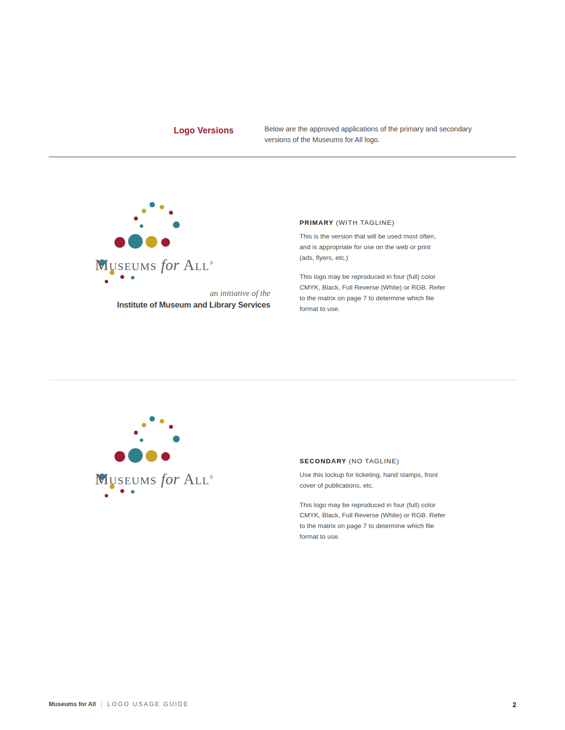Logo Versions
Below are the approved applications of the primary and secondary versions of the Museums for All logo.
Museums for All®
an initiative of the
Institute of Museum and Library Services
PRIMARY (WITH TAGLINE)
This is the version that will be used most often, and is appropriate for use on the web or print (ads, flyers, etc.)
This logo may be reproduced in four (full) color CMYK, Black, Full Reverse (White) or RGB. Refer to the matrix on page 7 to determine which file format to use.
Museums for All®
SECONDARY (NO TAGLINE)
Use this lockup for ticketing, hand stamps, front cover of publications, etc.
This logo may be reproduced in four (full) color CMYK, Black, Full Reverse (White) or RGB. Refer to the matrix on page 7 to determine which file format to use.
Museums for All|LOGO USAGE GUIDE 2